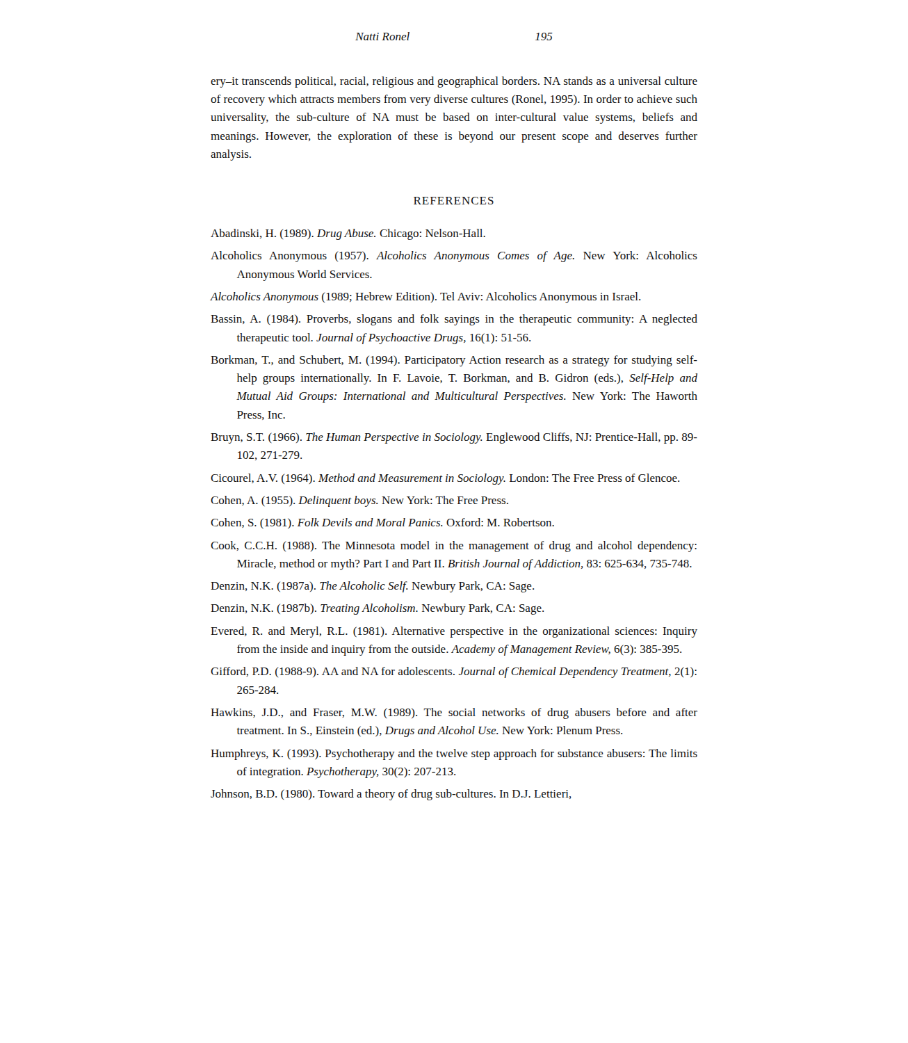Natti Ronel 195
ery–it transcends political, racial, religious and geographical borders. NA stands as a universal culture of recovery which attracts members from very diverse cultures (Ronel, 1995). In order to achieve such universality, the sub-culture of NA must be based on inter-cultural value systems, beliefs and meanings. However, the exploration of these is beyond our present scope and deserves further analysis.
REFERENCES
Abadinski, H. (1989). Drug Abuse. Chicago: Nelson-Hall.
Alcoholics Anonymous (1957). Alcoholics Anonymous Comes of Age. New York: Alcoholics Anonymous World Services.
Alcoholics Anonymous (1989; Hebrew Edition). Tel Aviv: Alcoholics Anonymous in Israel.
Bassin, A. (1984). Proverbs, slogans and folk sayings in the therapeutic community: A neglected therapeutic tool. Journal of Psychoactive Drugs, 16(1): 51-56.
Borkman, T., and Schubert, M. (1994). Participatory Action research as a strategy for studying self-help groups internationally. In F. Lavoie, T. Borkman, and B. Gidron (eds.), Self-Help and Mutual Aid Groups: International and Multicultural Perspectives. New York: The Haworth Press, Inc.
Bruyn, S.T. (1966). The Human Perspective in Sociology. Englewood Cliffs, NJ: Prentice-Hall, pp. 89-102, 271-279.
Cicourel, A.V. (1964). Method and Measurement in Sociology. London: The Free Press of Glencoe.
Cohen, A. (1955). Delinquent boys. New York: The Free Press.
Cohen, S. (1981). Folk Devils and Moral Panics. Oxford: M. Robertson.
Cook, C.C.H. (1988). The Minnesota model in the management of drug and alcohol dependency: Miracle, method or myth? Part I and Part II. British Journal of Addiction, 83: 625-634, 735-748.
Denzin, N.K. (1987a). The Alcoholic Self. Newbury Park, CA: Sage.
Denzin, N.K. (1987b). Treating Alcoholism. Newbury Park, CA: Sage.
Evered, R. and Meryl, R.L. (1981). Alternative perspective in the organizational sciences: Inquiry from the inside and inquiry from the outside. Academy of Management Review, 6(3): 385-395.
Gifford, P.D. (1988-9). AA and NA for adolescents. Journal of Chemical Dependency Treatment, 2(1): 265-284.
Hawkins, J.D., and Fraser, M.W. (1989). The social networks of drug abusers before and after treatment. In S., Einstein (ed.), Drugs and Alcohol Use. New York: Plenum Press.
Humphreys, K. (1993). Psychotherapy and the twelve step approach for substance abusers: The limits of integration. Psychotherapy, 30(2): 207-213.
Johnson, B.D. (1980). Toward a theory of drug sub-cultures. In D.J. Lettieri,